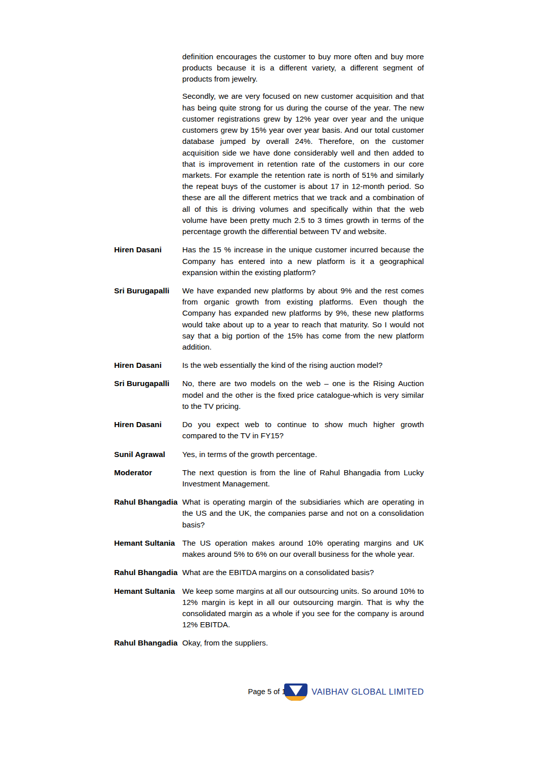| | definition encourages the customer to buy more often and buy more products because it is a different variety, a different segment of products from jewelry. Secondly, we are very focused on new customer acquisition and that has being quite strong for us during the course of the year. The new customer registrations grew by 12% year over year and the unique customers grew by 15% year over year basis. And our total customer database jumped by overall 24%. Therefore, on the customer acquisition side we have done considerably well and then added to that is improvement in retention rate of the customers in our core markets. For example the retention rate is north of 51% and similarly the repeat buys of the customer is about 17 in 12-month period. So these are all the different metrics that we track and a combination of all of this is driving volumes and specifically within that the web volume have been pretty much 2.5 to 3 times growth in terms of the percentage growth the differential between TV and website. |
| Hiren Dasani | Has the 15 % increase in the unique customer incurred because the Company has entered into a new platform is it a geographical expansion within the existing platform? |
| Sri Burugapalli | We have expanded new platforms by about 9% and the rest comes from organic growth from existing platforms. Even though the Company has expanded new platforms by 9%, these new platforms would take about up to a year to reach that maturity. So I would not say that a big portion of the 15% has come from the new platform addition. |
| Hiren Dasani | Is the web essentially the kind of the rising auction model? |
| Sri Burugapalli | No, there are two models on the web – one is the Rising Auction model and the other is the fixed price catalogue-which is very similar to the TV pricing. |
| Hiren Dasani | Do you expect web to continue to show much higher growth compared to the TV in FY15? |
| Sunil Agrawal | Yes, in terms of the growth percentage. |
| Moderator | The next question is from the line of Rahul Bhangadia from Lucky Investment Management. |
| Rahul Bhangadia | What is operating margin of the subsidiaries which are operating in the US and the UK, the companies parse and not on a consolidation basis? |
| Hemant Sultania | The US operation makes around 10% operating margins and UK makes around 5% to 6% on our overall business for the whole year. |
| Rahul Bhangadia | What are the EBITDA margins on a consolidated basis? |
| Hemant Sultania | We keep some margins at all our outsourcing units. So around 10% to 12% margin is kept in all our outsourcing margin. That is why the consolidated margin as a whole if you see for the company is around 12% EBITDA. |
| Rahul Bhangadia | Okay, from the suppliers. |
Page 5 of 12
VAIBHAV GLOBAL LIMITED